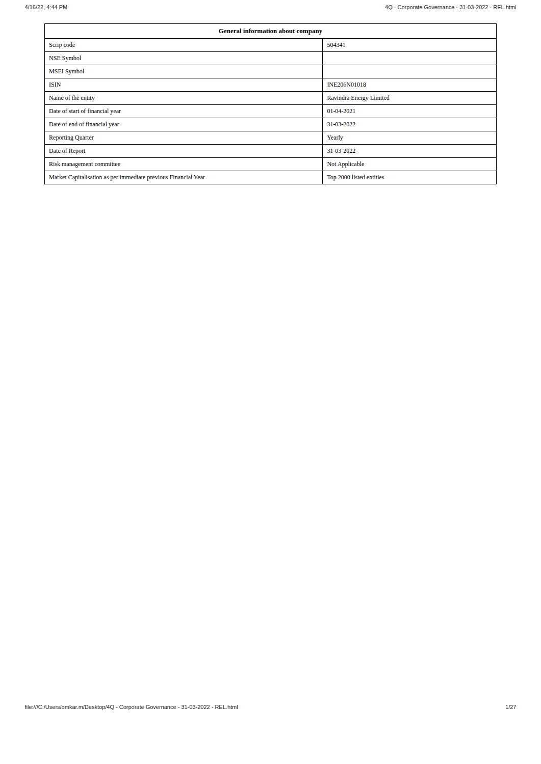4/16/22, 4:44 PM
4Q - Corporate Governance - 31-03-2022 - REL.html
General information about company
| Scrip code | 504341 |
| NSE Symbol | |
| MSEI Symbol | |
| ISIN | INE206N01018 |
| Name of the entity | Ravindra Energy Limited |
| Date of start of financial year | 01-04-2021 |
| Date of end of financial year | 31-03-2022 |
| Reporting Quarter | Yearly |
| Date of Report | 31-03-2022 |
| Risk management committee | Not Applicable |
| Market Capitalisation as per immediate previous Financial Year | Top 2000 listed entities |
file:///C:/Users/omkar.m/Desktop/4Q - Corporate Governance - 31-03-2022 - REL.html
1/27